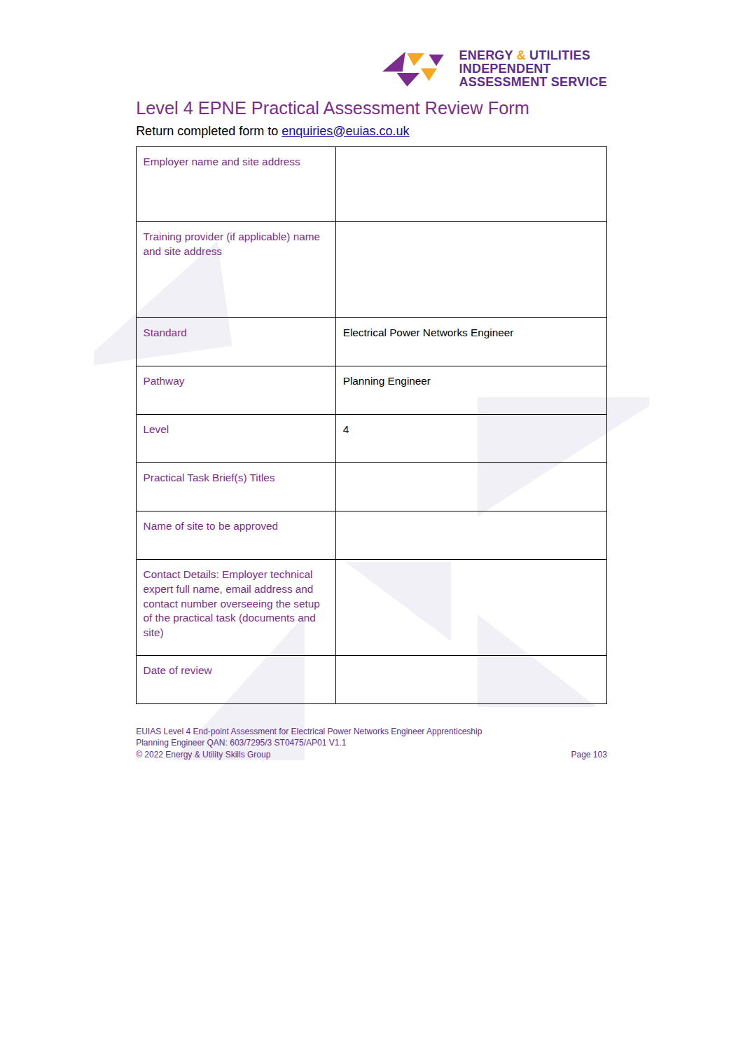ENERGY & UTILITIES
INDEPENDENT
ASSESSMENT SERVICE
Level 4 EPNE Practical Assessment Review Form
Return completed form to enquiries@euias.co.uk
| Employer name and site address | |
| Training provider (if applicable) name and site address | |
| Standard | Electrical Power Networks Engineer |
| Pathway | Planning Engineer |
| Level | 4 |
| Practical Task Brief(s) Titles | |
| Name of site to be approved | |
| Contact Details: Employer technical expert full name, email address and contact number overseeing the setup of the practical task (documents and site) | |
| Date of review | |
EUIAS Level 4 End-point Assessment for Electrical Power Networks Engineer Apprenticeship Planning Engineer QAN: 603/7295/3 ST0475/AP01 V1.1
© 2022 Energy & Utility Skills Group
Page 103